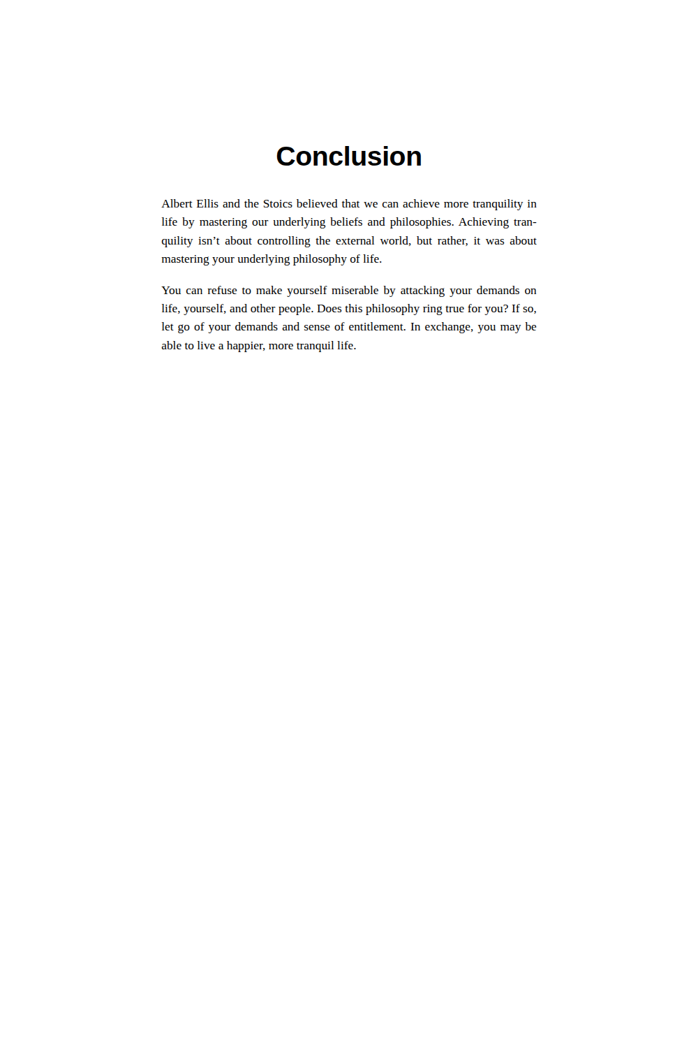Conclusion
Albert Ellis and the Stoics believed that we can achieve more tranquility in life by mastering our underlying beliefs and philosophies. Achieving tranquility isn’t about controlling the external world, but rather, it was about mastering your underlying philosophy of life.
You can refuse to make yourself miserable by attacking your demands on life, yourself, and other people. Does this philosophy ring true for you? If so, let go of your demands and sense of entitlement. In exchange, you may be able to live a happier, more tranquil life.